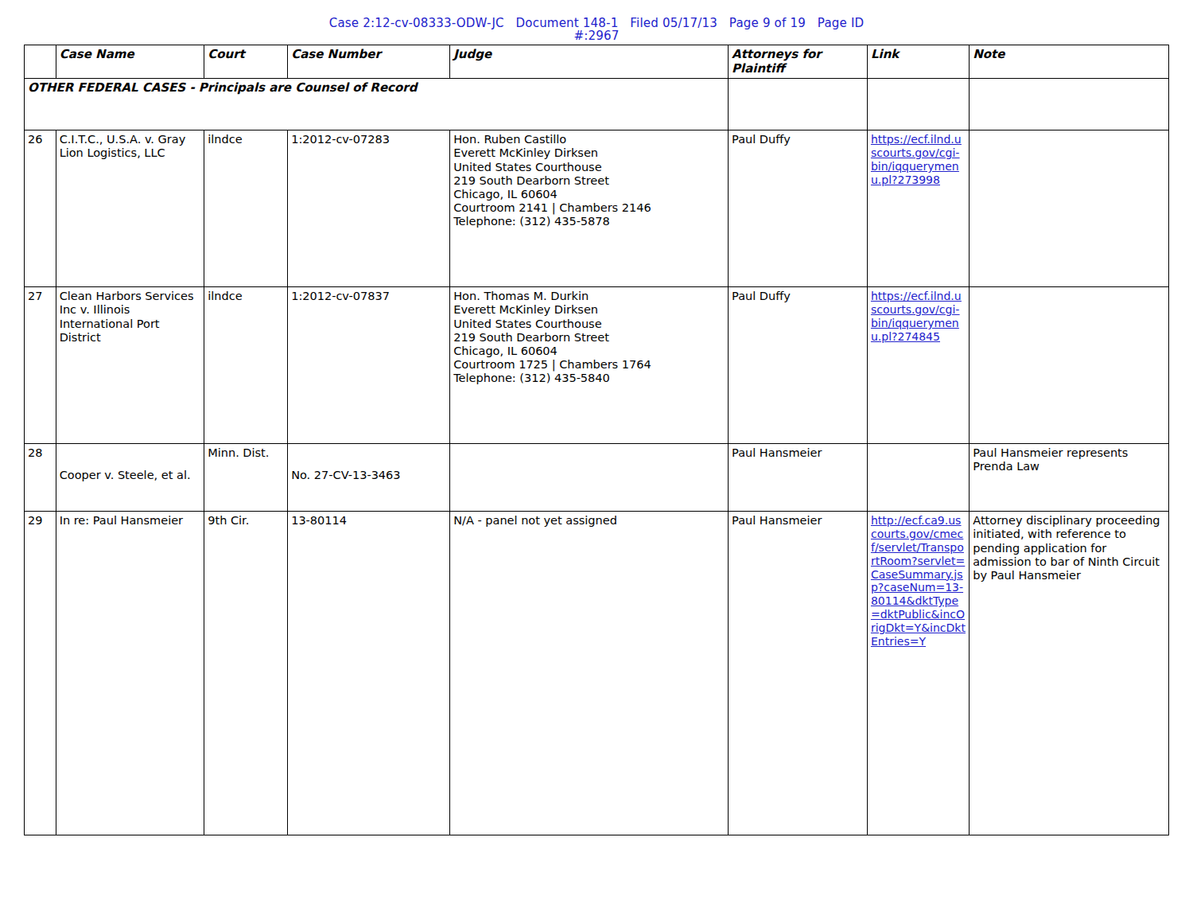Case 2:12-cv-08333-ODW-JC Document 148-1 Filed 05/17/13 Page 9 of 19 Page ID #:2967
| | Case Name | Court | Case Number | Judge | Attorneys for Plaintiff | Link | Note |
| --- | --- | --- | --- | --- | --- | --- | --- |
| OTHER FEDERAL CASES - Principals are Counsel of Record | | | |
| 26 | C.I.T.C., U.S.A. v. Gray Lion Logistics, LLC | ilndce | 1:2012-cv-07283 | Hon. Ruben Castillo Everett McKinley Dirksen United States Courthouse 219 South Dearborn Street Chicago, IL 60604 Courtroom 2141 / Chambers 2146 Telephone: (312) 435-5878 | Paul Duffy | https://ecf.ilnd.uscourts.gov/cgi-bin/iqquerymenu.pl?273998 | |
| 27 | Clean Harbors Services Inc v. Illinois International Port District | ilndce | 1:2012-cv-07837 | Hon. Thomas M. Durkin Everett McKinley Dirksen United States Courthouse 219 South Dearborn Street Chicago, IL 60604 Courtroom 1725 / Chambers 1764 Telephone: (312) 435-5840 | Paul Duffy | https://ecf.ilnd.uscourts.gov/cgi-bin/iqquerymenu.pl?274845 | |
| 28 | Cooper v. Steele, et al. | Minn. Dist. | No. 27-CV-13-3463 | | Paul Hansmeier | | Paul Hansmeier represents Prenda Law |
| 29 | In re: Paul Hansmeier | 9th Cir. | 13-80114 | N/A - panel not yet assigned | Paul Hansmeier | http://ecf.ca9.uscourts.gov/cmecf/servlet/TransportRoom?servlet=CaseSummary.jsp?caseNum=13-80114&dktType=dktPublic&incOrigDkt=Y&incDktEntries=Y | Attorney disciplinary proceeding initiated, with reference to pending application for admission to bar of Ninth Circuit by Paul Hansmeier |